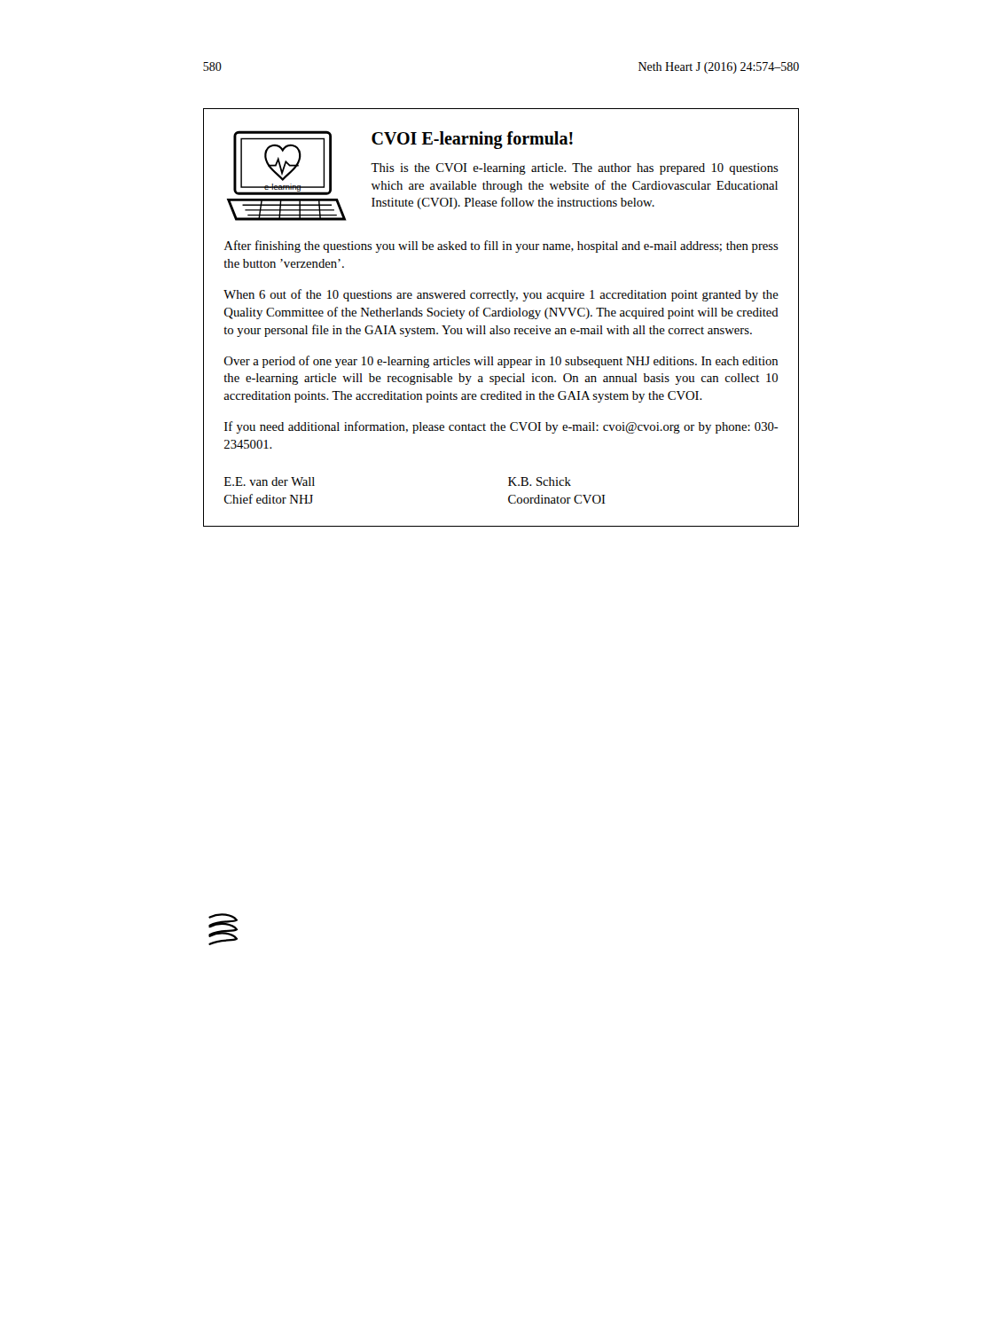580 Neth Heart J (2016) 24:574–580
e-learning
CVOI E-learning formula!
This is the CVOI e-learning article. The author has prepared 10 questions which are available through the website of the Cardiovascular Educational Institute (CVOI). Please follow the instructions below.
After finishing the questions you will be asked to fill in your name, hospital and e-mail address; then press the button ’verzenden’.
When 6 out of the 10 questions are answered correctly, you acquire 1 accreditation point granted by the Quality Committee of the Netherlands Society of Cardiology (NVVC). The acquired point will be credited to your personal file in the GAIA system. You will also receive an e-mail with all the correct answers.
Over a period of one year 10 e-learning articles will appear in 10 subsequent NHJ editions. In each edition the e-learning article will be recognisable by a special icon. On an annual basis you can collect 10 accreditation points. The accreditation points are credited in the GAIA system by the CVOI.
If you need additional information, please contact the CVOI by e-mail: cvoi@cvoi.org or by phone: 030-2345001.
E.E. van der Wall
Chief editor NHJ
K.B. Schick
Coordinator CVOI